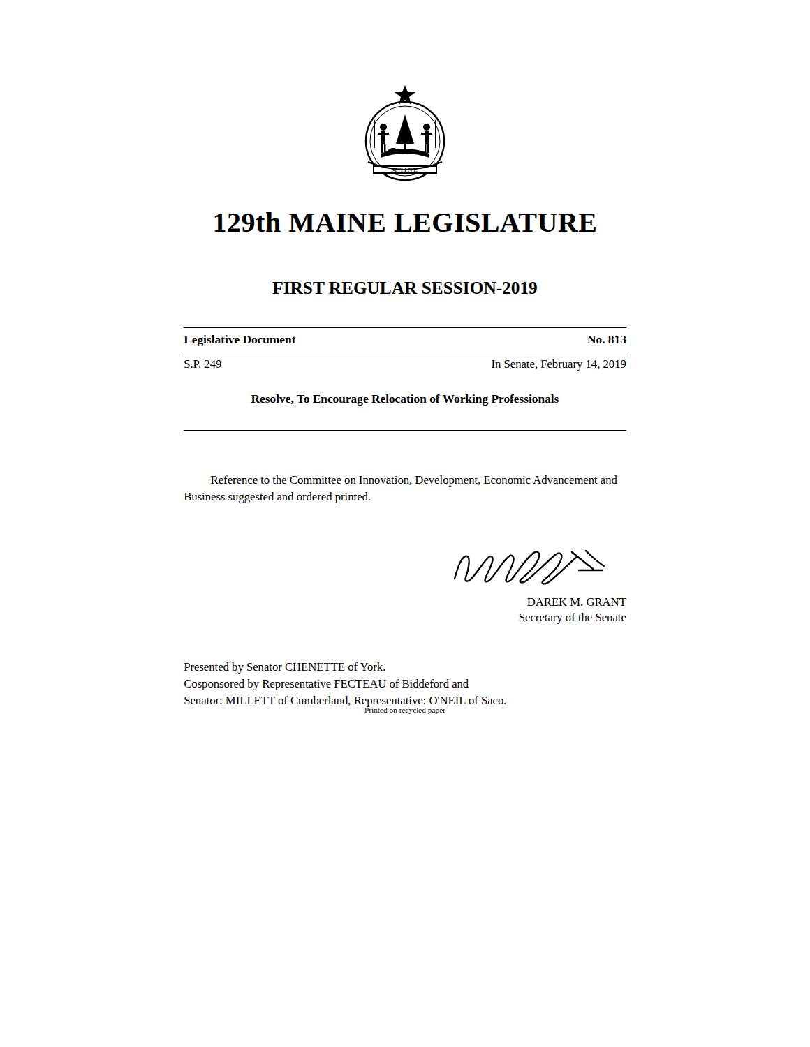MAINE
129th MAINE LEGISLATURE
FIRST REGULAR SESSION-2019
Legislative Document No. 813
S.P. 249 In Senate, February 14, 2019
Resolve, To Encourage Relocation of Working Professionals
Reference to the Committee on Innovation, Development, Economic Advancement and Business suggested and ordered printed.
DAREK M. GRANT Secretary of the Senate
Presented by Senator CHENETTE of York.
Cosponsored by Representative FECTEAU of Biddeford and
Senator: MILLETT of Cumberland, Representative: O'NEIL of Saco.
Printed on recycled paper